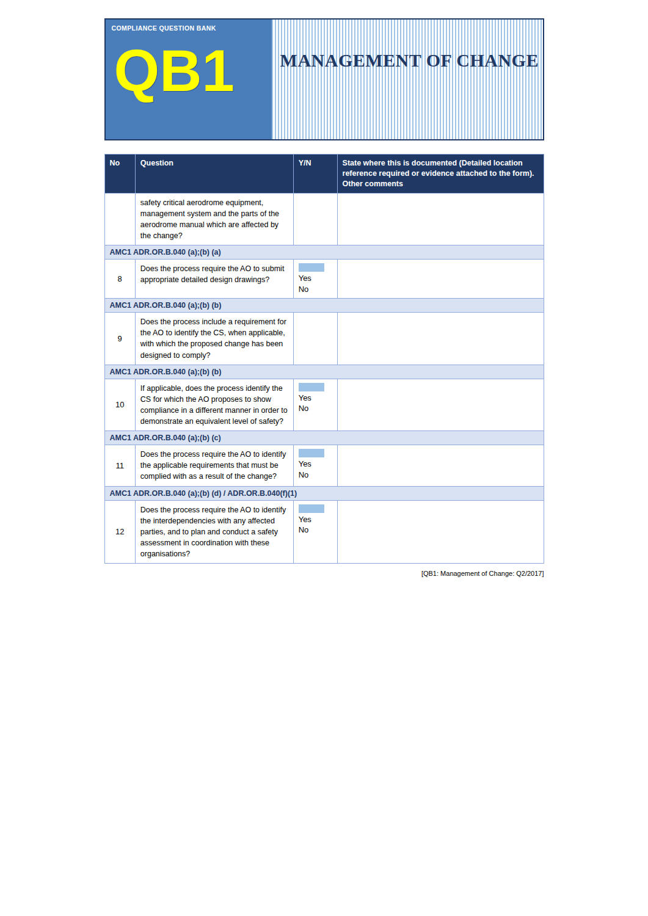COMPLIANCE QUESTION BANK
QB1
MANAGEMENT OF CHANGE
| No | Question | Y/N | State where this is documented (Detailed location reference required or evidence attached to the form). Other comments |
| --- | --- | --- | --- |
| | safety critical aerodrome equipment, management system and the parts of the aerodrome manual which are affected by the change? | | |
| AMC1 ADR.OR.B.040 (a);(b) (a) |
| 8 | Does the process require the AO to submit appropriate detailed design drawings? | Yes No | |
| AMC1 ADR.OR.B.040 (a);(b) (b) |
| 9 | Does the process include a requirement for the AO to identify the CS, when applicable, with which the proposed change has been designed to comply? | | |
| AMC1 ADR.OR.B.040 (a);(b) (b) |
| 10 | If applicable, does the process identify the CS for which the AO proposes to show compliance in a different manner in order to demonstrate an equivalent level of safety? | Yes No | |
| AMC1 ADR.OR.B.040 (a);(b) (c) |
| 11 | Does the process require the AO to identify the applicable requirements that must be complied with as a result of the change? | Yes No | |
| AMC1 ADR.OR.B.040 (a);(b) (d) / ADR.OR.B.040(f)(1) |
| 12 | Does the process require the AO to identify the interdependencies with any affected parties, and to plan and conduct a safety assessment in coordination with these organisations? | Yes No | |
[QB1: Management of Change: Q2/2017]